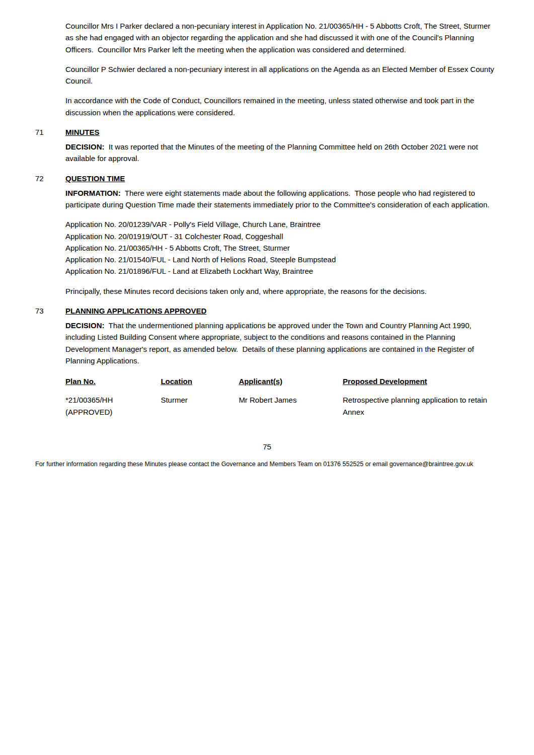Councillor Mrs I Parker declared a non-pecuniary interest in Application No. 21/00365/HH - 5 Abbotts Croft, The Street, Sturmer as she had engaged with an objector regarding the application and she had discussed it with one of the Council's Planning Officers. Councillor Mrs Parker left the meeting when the application was considered and determined.
Councillor P Schwier declared a non-pecuniary interest in all applications on the Agenda as an Elected Member of Essex County Council.
In accordance with the Code of Conduct, Councillors remained in the meeting, unless stated otherwise and took part in the discussion when the applications were considered.
71
MINUTES
DECISION: It was reported that the Minutes of the meeting of the Planning Committee held on 26th October 2021 were not available for approval.
72
QUESTION TIME
INFORMATION: There were eight statements made about the following applications. Those people who had registered to participate during Question Time made their statements immediately prior to the Committee's consideration of each application.
Application No. 20/01239/VAR - Polly's Field Village, Church Lane, Braintree
Application No. 20/01919/OUT - 31 Colchester Road, Coggeshall
Application No. 21/00365/HH - 5 Abbotts Croft, The Street, Sturmer
Application No. 21/01540/FUL - Land North of Helions Road, Steeple Bumpstead
Application No. 21/01896/FUL - Land at Elizabeth Lockhart Way, Braintree
Principally, these Minutes record decisions taken only and, where appropriate, the reasons for the decisions.
73
PLANNING APPLICATIONS APPROVED
DECISION: That the undermentioned planning applications be approved under the Town and Country Planning Act 1990, including Listed Building Consent where appropriate, subject to the conditions and reasons contained in the Planning Development Manager's report, as amended below. Details of these planning applications are contained in the Register of Planning Applications.
| Plan No. | Location | Applicant(s) | Proposed Development |
| --- | --- | --- | --- |
| *21/00365/HH (APPROVED) | Sturmer | Mr Robert James | Retrospective planning application to retain Annex |
75
For further information regarding these Minutes please contact the Governance and Members Team on 01376 552525 or email governance@braintree.gov.uk